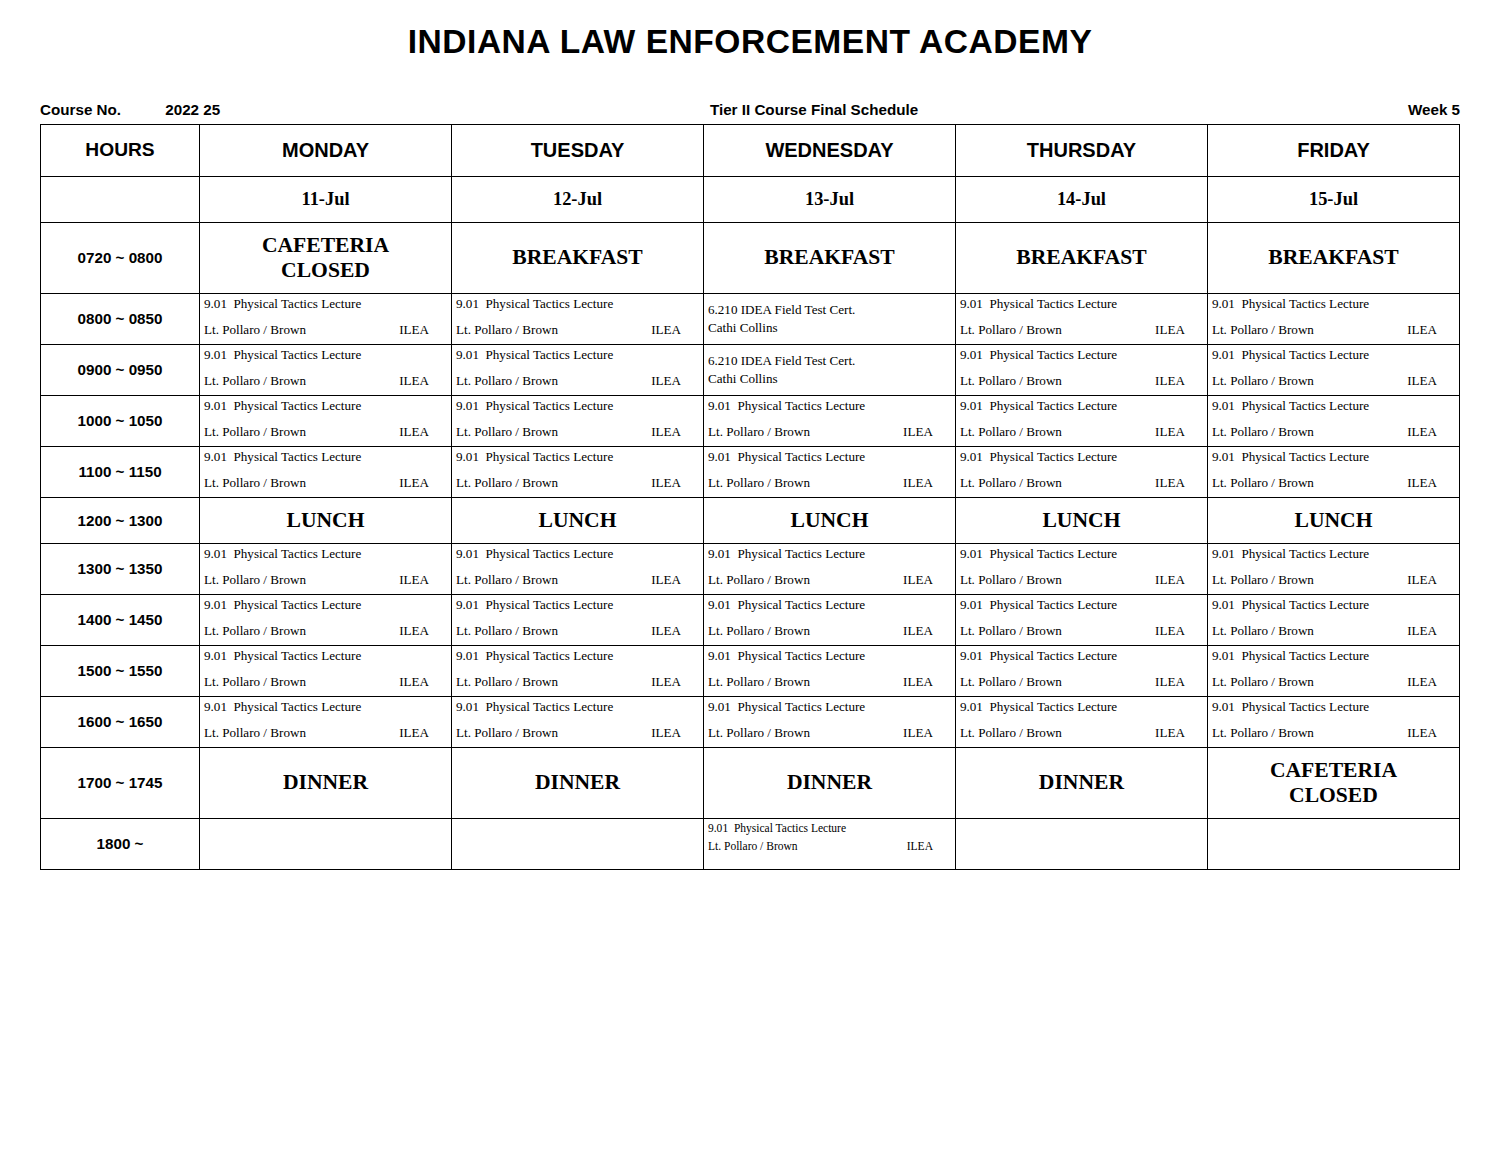INDIANA LAW ENFORCEMENT ACADEMY
Course No. 2022 25 Tier II Course Final Schedule Week 5
| HOURS | MONDAY | TUESDAY | WEDNESDAY | THURSDAY | FRIDAY |
| --- | --- | --- | --- | --- | --- |
| | 11-Jul | 12-Jul | 13-Jul | 14-Jul | 15-Jul |
| 0720 ~ 0800 | CAFETERIA CLOSED | BREAKFAST | BREAKFAST | BREAKFAST | BREAKFAST |
| 0800 ~ 0850 | 9.01 Physical Tactics Lecture Lt. Pollaro / Brown ILEA | 9.01 Physical Tactics Lecture Lt. Pollaro / Brown ILEA | 6.210 IDEA Field Test Cert. Cathi Collins | 9.01 Physical Tactics Lecture Lt. Pollaro / Brown ILEA | 9.01 Physical Tactics Lecture Lt. Pollaro / Brown ILEA |
| 0900 ~ 0950 | 9.01 Physical Tactics Lecture Lt. Pollaro / Brown ILEA | 9.01 Physical Tactics Lecture Lt. Pollaro / Brown ILEA | 6.210 IDEA Field Test Cert. Cathi Collins | 9.01 Physical Tactics Lecture Lt. Pollaro / Brown ILEA | 9.01 Physical Tactics Lecture Lt. Pollaro / Brown ILEA |
| 1000 ~ 1050 | 9.01 Physical Tactics Lecture Lt. Pollaro / Brown ILEA | 9.01 Physical Tactics Lecture Lt. Pollaro / Brown ILEA | 9.01 Physical Tactics Lecture Lt. Pollaro / Brown ILEA | 9.01 Physical Tactics Lecture Lt. Pollaro / Brown ILEA | 9.01 Physical Tactics Lecture Lt. Pollaro / Brown ILEA |
| 1100 ~ 1150 | 9.01 Physical Tactics Lecture Lt. Pollaro / Brown ILEA | 9.01 Physical Tactics Lecture Lt. Pollaro / Brown ILEA | 9.01 Physical Tactics Lecture Lt. Pollaro / Brown ILEA | 9.01 Physical Tactics Lecture Lt. Pollaro / Brown ILEA | 9.01 Physical Tactics Lecture Lt. Pollaro / Brown ILEA |
| 1200 ~ 1300 | LUNCH | LUNCH | LUNCH | LUNCH | LUNCH |
| 1300 ~ 1350 | 9.01 Physical Tactics Lecture Lt. Pollaro / Brown ILEA | 9.01 Physical Tactics Lecture Lt. Pollaro / Brown ILEA | 9.01 Physical Tactics Lecture Lt. Pollaro / Brown ILEA | 9.01 Physical Tactics Lecture Lt. Pollaro / Brown ILEA | 9.01 Physical Tactics Lecture Lt. Pollaro / Brown ILEA |
| 1400 ~ 1450 | 9.01 Physical Tactics Lecture Lt. Pollaro / Brown ILEA | 9.01 Physical Tactics Lecture Lt. Pollaro / Brown ILEA | 9.01 Physical Tactics Lecture Lt. Pollaro / Brown ILEA | 9.01 Physical Tactics Lecture Lt. Pollaro / Brown ILEA | 9.01 Physical Tactics Lecture Lt. Pollaro / Brown ILEA |
| 1500 ~ 1550 | 9.01 Physical Tactics Lecture Lt. Pollaro / Brown ILEA | 9.01 Physical Tactics Lecture Lt. Pollaro / Brown ILEA | 9.01 Physical Tactics Lecture Lt. Pollaro / Brown ILEA | 9.01 Physical Tactics Lecture Lt. Pollaro / Brown ILEA | 9.01 Physical Tactics Lecture Lt. Pollaro / Brown ILEA |
| 1600 ~ 1650 | 9.01 Physical Tactics Lecture Lt. Pollaro / Brown ILEA | 9.01 Physical Tactics Lecture Lt. Pollaro / Brown ILEA | 9.01 Physical Tactics Lecture Lt. Pollaro / Brown ILEA | 9.01 Physical Tactics Lecture Lt. Pollaro / Brown ILEA | 9.01 Physical Tactics Lecture Lt. Pollaro / Brown ILEA |
| 1700 ~ 1745 | DINNER | DINNER | DINNER | DINNER | CAFETERIA CLOSED |
| 1800 ~ | | | 9.01 Physical Tactics Lecture Lt. Pollaro / Brown ILEA | | |